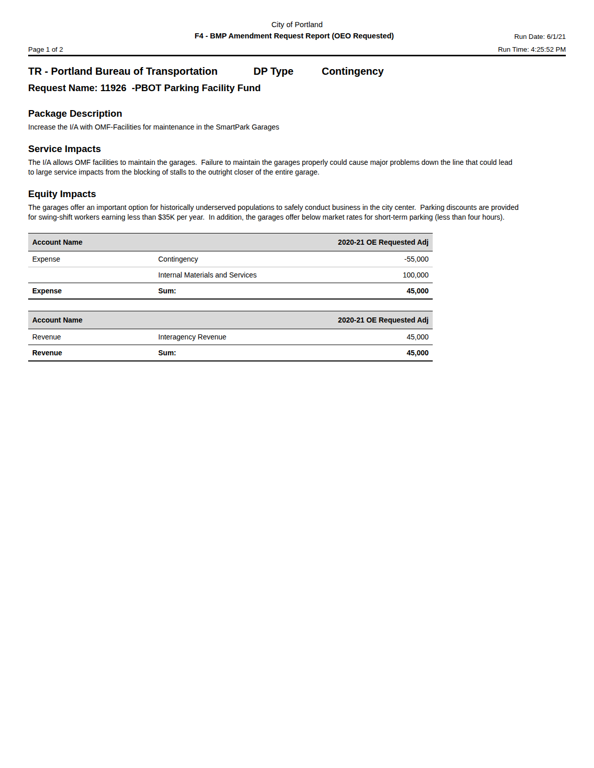City of Portland
F4 - BMP Amendment Request Report (OEO Requested)
Run Date: 6/1/21
Page 1 of 2
Run Time: 4:25:52 PM
TR - Portland Bureau of Transportation DP Type Contingency
Request Name: 11926 -PBOT Parking Facility Fund
Package Description
Increase the I/A with OMF-Facilities for maintenance in the SmartPark Garages
Service Impacts
The I/A allows OMF facilities to maintain the garages. Failure to maintain the garages properly could cause major problems down the line that could lead to large service impacts from the blocking of stalls to the outright closer of the entire garage.
Equity Impacts
The garages offer an important option for historically underserved populations to safely conduct business in the city center. Parking discounts are provided for swing-shift workers earning less than $35K per year. In addition, the garages offer below market rates for short-term parking (less than four hours).
| Account Name | | 2020-21 OE Requested Adj |
| --- | --- | --- |
| Expense | Contingency | -55,000 |
| | Internal Materials and Services | 100,000 |
| Expense | Sum: | 45,000 |
| Account Name | | 2020-21 OE Requested Adj |
| --- | --- | --- |
| Revenue | Interagency Revenue | 45,000 |
| Revenue | Sum: | 45,000 |